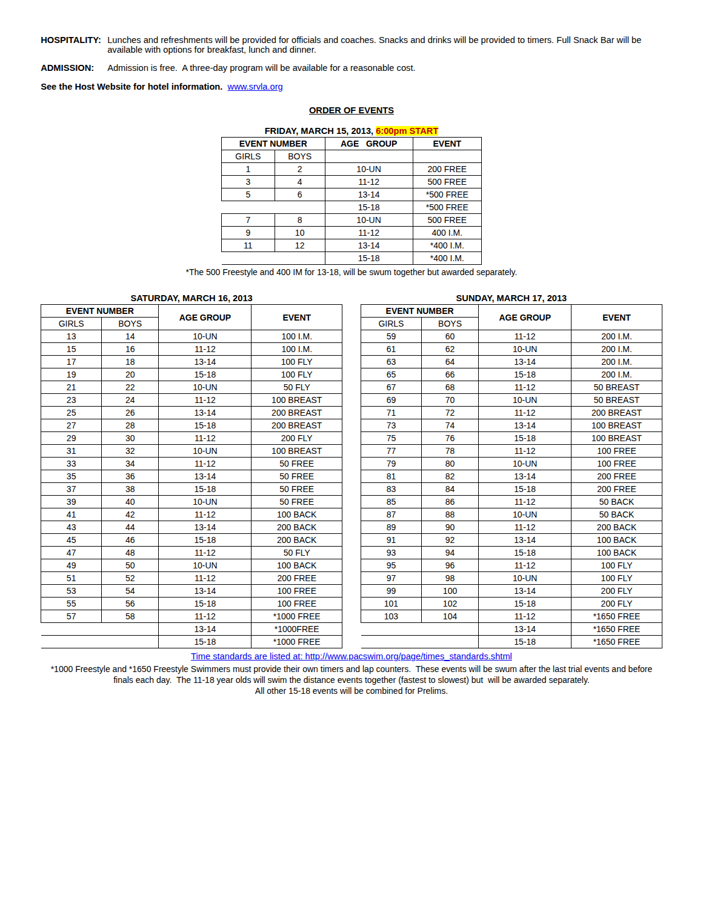HOSPITALITY:
Lunches and refreshments will be provided for officials and coaches. Snacks and drinks will be provided to timers. Full Snack Bar will be available with options for breakfast, lunch and dinner.
ADMISSION:
Admission is free. A three-day program will be available for a reasonable cost.
See the Host Website for hotel information. www.srvla.org
ORDER OF EVENTS
FRIDAY, MARCH 15, 2013, 6:00pm START
| EVENT NUMBER | AGE GROUP | EVENT |
| --- | --- | --- |
| GIRLS | BOYS | | |
| 1 | 2 | 10-UN | 200 FREE |
| 3 | 4 | 11-12 | 500 FREE |
| 5 | 6 | 13-14 | *500 FREE |
| | | 15-18 | *500 FREE |
| 7 | 8 | 10-UN | 500 FREE |
| 9 | 10 | 11-12 | 400 I.M. |
| 11 | 12 | 13-14 | *400 I.M. |
| | | 15-18 | *400 I.M. |
*The 500 Freestyle and 400 IM for 13-18, will be swum together but awarded separately.
SATURDAY, MARCH 16, 2013
| EVENT NUMBER | AGE GROUP | EVENT |
| --- | --- | --- |
| GIRLS | BOYS |
| 13 | 14 | 10-UN | 100 I.M. |
| 15 | 16 | 11-12 | 100 I.M. |
| 17 | 18 | 13-14 | 100 FLY |
| 19 | 20 | 15-18 | 100 FLY |
| 21 | 22 | 10-UN | 50 FLY |
| 23 | 24 | 11-12 | 100 BREAST |
| 25 | 26 | 13-14 | 200 BREAST |
| 27 | 28 | 15-18 | 200 BREAST |
| 29 | 30 | 11-12 | 200 FLY |
| 31 | 32 | 10-UN | 100 BREAST |
| 33 | 34 | 11-12 | 50 FREE |
| 35 | 36 | 13-14 | 50 FREE |
| 37 | 38 | 15-18 | 50 FREE |
| 39 | 40 | 10-UN | 50 FREE |
| 41 | 42 | 11-12 | 100 BACK |
| 43 | 44 | 13-14 | 200 BACK |
| 45 | 46 | 15-18 | 200 BACK |
| 47 | 48 | 11-12 | 50 FLY |
| 49 | 50 | 10-UN | 100 BACK |
| 51 | 52 | 11-12 | 200 FREE |
| 53 | 54 | 13-14 | 100 FREE |
| 55 | 56 | 15-18 | 100 FREE |
| 57 | 58 | 11-12 | *1000 FREE |
| | | 13-14 | *1000FREE |
| | | 15-18 | *1000 FREE |
SUNDAY, MARCH 17, 2013
| EVENT NUMBER | AGE GROUP | EVENT |
| --- | --- | --- |
| GIRLS | BOYS |
| 59 | 60 | 11-12 | 200 I.M. |
| 61 | 62 | 10-UN | 200 I.M. |
| 63 | 64 | 13-14 | 200 I.M. |
| 65 | 66 | 15-18 | 200 I.M. |
| 67 | 68 | 11-12 | 50 BREAST |
| 69 | 70 | 10-UN | 50 BREAST |
| 71 | 72 | 11-12 | 200 BREAST |
| 73 | 74 | 13-14 | 100 BREAST |
| 75 | 76 | 15-18 | 100 BREAST |
| 77 | 78 | 11-12 | 100 FREE |
| 79 | 80 | 10-UN | 100 FREE |
| 81 | 82 | 13-14 | 200 FREE |
| 83 | 84 | 15-18 | 200 FREE |
| 85 | 86 | 11-12 | 50 BACK |
| 87 | 88 | 10-UN | 50 BACK |
| 89 | 90 | 11-12 | 200 BACK |
| 91 | 92 | 13-14 | 100 BACK |
| 93 | 94 | 15-18 | 100 BACK |
| 95 | 96 | 11-12 | 100 FLY |
| 97 | 98 | 10-UN | 100 FLY |
| 99 | 100 | 13-14 | 200 FLY |
| 101 | 102 | 15-18 | 200 FLY |
| 103 | 104 | 11-12 | *1650 FREE |
| | | 13-14 | *1650 FREE |
| | | 15-18 | *1650 FREE |
Time standards are listed at: http://www.pacswim.org/page/times_standards.shtml
*1000 Freestyle and *1650 Freestyle Swimmers must provide their own timers and lap counters. These events will be swum after the last trial events and before finals each day. The 11-18 year olds will swim the distance events together (fastest to slowest) but will be awarded separately.
All other 15-18 events will be combined for Prelims.